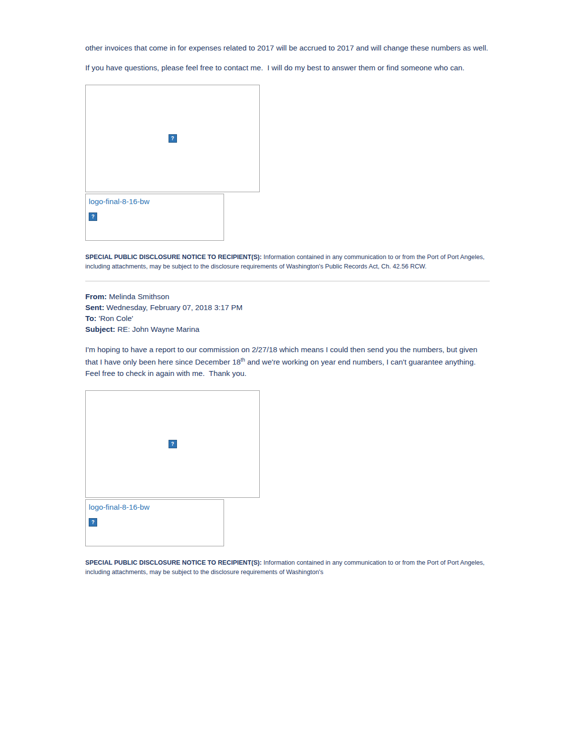other invoices that come in for expenses related to 2017 will be accrued to 2017 and will change these numbers as well.
If you have questions, please feel free to contact me. I will do my best to answer them or find someone who can.
?
logo-final-8-16-bw ?
SPECIAL PUBLIC DISCLOSURE NOTICE TO RECIPIENT(S): Information contained in any communication to or from the Port of Port Angeles, including attachments, may be subject to the disclosure requirements of Washington's Public Records Act, Ch. 42.56 RCW.
From: Melinda Smithson
Sent: Wednesday, February 07, 2018 3:17 PM
To: 'Ron Cole'
Subject: RE: John Wayne Marina
I'm hoping to have a report to our commission on 2/27/18 which means I could then send you the numbers, but given that I have only been here since December 18th and we're working on year end numbers, I can't guarantee anything. Feel free to check in again with me. Thank you.
?
logo-final-8-16-bw ?
SPECIAL PUBLIC DISCLOSURE NOTICE TO RECIPIENT(S): Information contained in any communication to or from the Port of Port Angeles, including attachments, may be subject to the disclosure requirements of Washington's